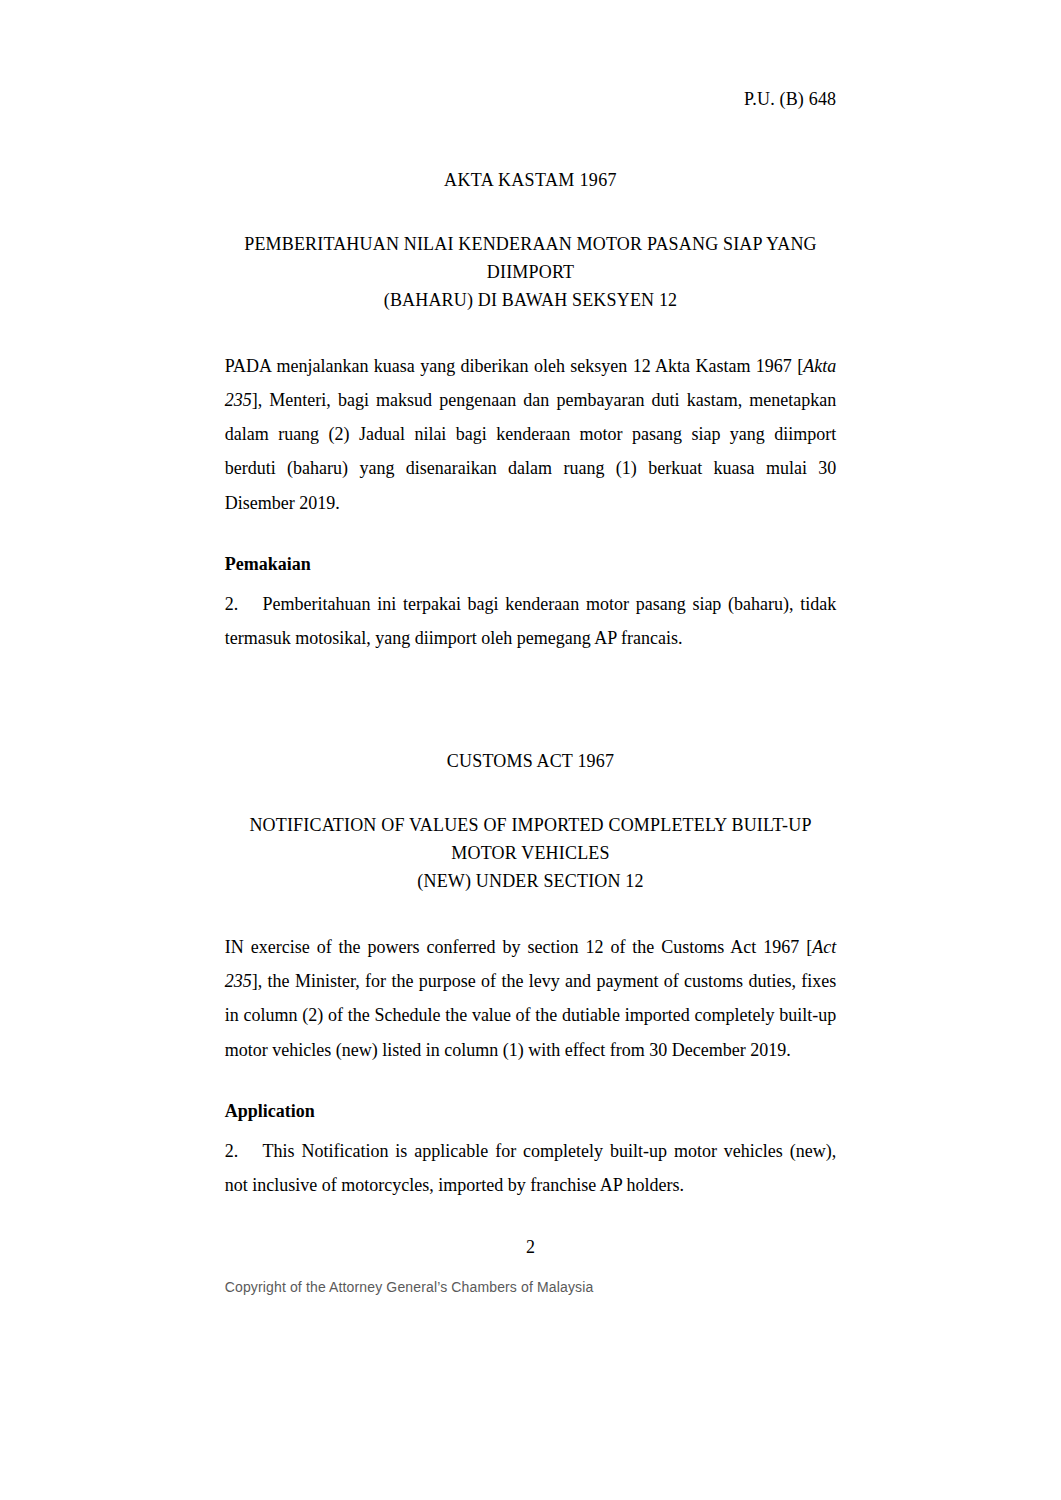P.U. (B) 648
AKTA KASTAM 1967
PEMBERITAHUAN NILAI KENDERAAN MOTOR PASANG SIAP YANG DIIMPORT
(BAHARU) DI BAWAH SEKSYEN 12
PADA menjalankan kuasa yang diberikan oleh seksyen 12 Akta Kastam 1967 [Akta 235], Menteri, bagi maksud pengenaan dan pembayaran duti kastam, menetapkan dalam ruang (2) Jadual nilai bagi kenderaan motor pasang siap yang diimport berduti (baharu) yang disenaraikan dalam ruang (1) berkuat kuasa mulai 30 Disember 2019.
Pemakaian
2. Pemberitahuan ini terpakai bagi kenderaan motor pasang siap (baharu), tidak termasuk motosikal, yang diimport oleh pemegang AP francais.
CUSTOMS ACT 1967
NOTIFICATION OF VALUES OF IMPORTED COMPLETELY BUILT-UP MOTOR VEHICLES
(NEW) UNDER SECTION 12
IN exercise of the powers conferred by section 12 of the Customs Act 1967 [Act 235], the Minister, for the purpose of the levy and payment of customs duties, fixes in column (2) of the Schedule the value of the dutiable imported completely built-up motor vehicles (new) listed in column (1) with effect from 30 December 2019.
Application
2. This Notification is applicable for completely built-up motor vehicles (new), not inclusive of motorcycles, imported by franchise AP holders.
2
Copyright of the Attorney General’s Chambers of Malaysia